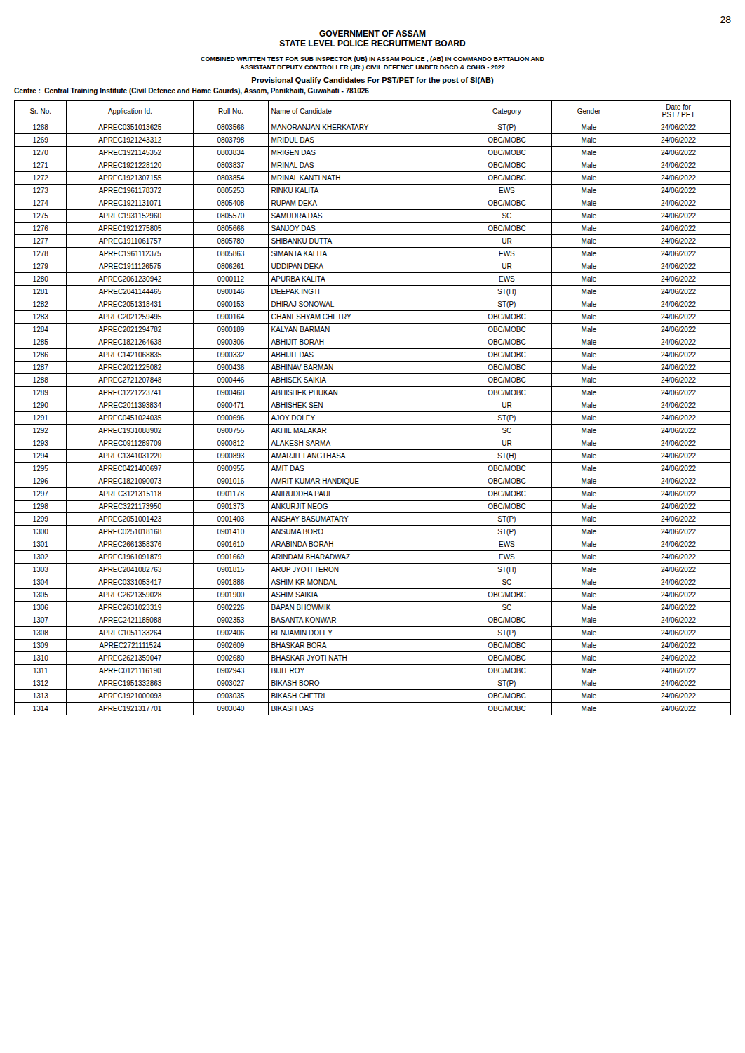28
GOVERNMENT OF ASSAM
STATE LEVEL POLICE RECRUITMENT BOARD
COMBINED WRITTEN TEST FOR SUB INSPECTOR (UB) IN ASSAM POLICE , (AB) IN COMMANDO BATTALION AND
ASSISTANT DEPUTY CONTROLLER (JR.) CIVIL DEFENCE UNDER DGCD & CGHG - 2022
Provisional Qualify Candidates For PST/PET for the post of SI(AB)
Centre : Central Training Institute (Civil Defence and Home Gaurds), Assam, Panikhaiti, Guwahati - 781026
| Sr. No. | Application Id. | Roll No. | Name of Candidate | Category | Gender | Date for PST / PET |
| --- | --- | --- | --- | --- | --- | --- |
| 1268 | APREC0351013625 | 0803566 | MANORANJAN KHERKATARY | ST(P) | Male | 24/06/2022 |
| 1269 | APREC1921243312 | 0803798 | MRIDUL DAS | OBC/MOBC | Male | 24/06/2022 |
| 1270 | APREC1921145352 | 0803834 | MRIGEN DAS | OBC/MOBC | Male | 24/06/2022 |
| 1271 | APREC1921228120 | 0803837 | MRINAL DAS | OBC/MOBC | Male | 24/06/2022 |
| 1272 | APREC1921307155 | 0803854 | MRINAL KANTI NATH | OBC/MOBC | Male | 24/06/2022 |
| 1273 | APREC1961178372 | 0805253 | RINKU KALITA | EWS | Male | 24/06/2022 |
| 1274 | APREC1921131071 | 0805408 | RUPAM DEKA | OBC/MOBC | Male | 24/06/2022 |
| 1275 | APREC1931152960 | 0805570 | SAMUDRA DAS | SC | Male | 24/06/2022 |
| 1276 | APREC1921275805 | 0805666 | SANJOY DAS | OBC/MOBC | Male | 24/06/2022 |
| 1277 | APREC1911061757 | 0805789 | SHIBANKU DUTTA | UR | Male | 24/06/2022 |
| 1278 | APREC1961112375 | 0805863 | SIMANTA KALITA | EWS | Male | 24/06/2022 |
| 1279 | APREC1911126575 | 0806261 | UDDIPAN DEKA | UR | Male | 24/06/2022 |
| 1280 | APREC2061230942 | 0900112 | APURBA KALITA | EWS | Male | 24/06/2022 |
| 1281 | APREC2041144465 | 0900146 | DEEPAK INGTI | ST(H) | Male | 24/06/2022 |
| 1282 | APREC2051318431 | 0900153 | DHIRAJ SONOWAL | ST(P) | Male | 24/06/2022 |
| 1283 | APREC2021259495 | 0900164 | GHANESHYAM CHETRY | OBC/MOBC | Male | 24/06/2022 |
| 1284 | APREC2021294782 | 0900189 | KALYAN BARMAN | OBC/MOBC | Male | 24/06/2022 |
| 1285 | APREC1821264638 | 0900306 | ABHIJIT BORAH | OBC/MOBC | Male | 24/06/2022 |
| 1286 | APREC1421068835 | 0900332 | ABHIJIT DAS | OBC/MOBC | Male | 24/06/2022 |
| 1287 | APREC2021225082 | 0900436 | ABHINAV BARMAN | OBC/MOBC | Male | 24/06/2022 |
| 1288 | APREC2721207848 | 0900446 | ABHISEK SAIKIA | OBC/MOBC | Male | 24/06/2022 |
| 1289 | APREC1221223741 | 0900468 | ABHISHEK PHUKAN | OBC/MOBC | Male | 24/06/2022 |
| 1290 | APREC2011393834 | 0900471 | ABHISHEK SEN | UR | Male | 24/06/2022 |
| 1291 | APREC0451024035 | 0900696 | AJOY DOLEY | ST(P) | Male | 24/06/2022 |
| 1292 | APREC1931088902 | 0900755 | AKHIL MALAKAR | SC | Male | 24/06/2022 |
| 1293 | APREC0911289709 | 0900812 | ALAKESH SARMA | UR | Male | 24/06/2022 |
| 1294 | APREC1341031220 | 0900893 | AMARJIT LANGTHASA | ST(H) | Male | 24/06/2022 |
| 1295 | APREC0421400697 | 0900955 | AMIT DAS | OBC/MOBC | Male | 24/06/2022 |
| 1296 | APREC1821090073 | 0901016 | AMRIT KUMAR HANDIQUE | OBC/MOBC | Male | 24/06/2022 |
| 1297 | APREC3121315118 | 0901178 | ANIRUDDHA PAUL | OBC/MOBC | Male | 24/06/2022 |
| 1298 | APREC3221173950 | 0901373 | ANKURJIT NEOG | OBC/MOBC | Male | 24/06/2022 |
| 1299 | APREC2051001423 | 0901403 | ANSHAY BASUMATARY | ST(P) | Male | 24/06/2022 |
| 1300 | APREC0251018168 | 0901410 | ANSUMA BORO | ST(P) | Male | 24/06/2022 |
| 1301 | APREC2661358376 | 0901610 | ARABINDA BORAH | EWS | Male | 24/06/2022 |
| 1302 | APREC1961091879 | 0901669 | ARINDAM BHARADWAZ | EWS | Male | 24/06/2022 |
| 1303 | APREC2041082763 | 0901815 | ARUP JYOTI TERON | ST(H) | Male | 24/06/2022 |
| 1304 | APREC0331053417 | 0901886 | ASHIM KR MONDAL | SC | Male | 24/06/2022 |
| 1305 | APREC2621359028 | 0901900 | ASHIM SAIKIA | OBC/MOBC | Male | 24/06/2022 |
| 1306 | APREC2631023319 | 0902226 | BAPAN BHOWMIK | SC | Male | 24/06/2022 |
| 1307 | APREC2421185088 | 0902353 | BASANTA KONWAR | OBC/MOBC | Male | 24/06/2022 |
| 1308 | APREC1051133264 | 0902406 | BENJAMIN DOLEY | ST(P) | Male | 24/06/2022 |
| 1309 | APREC2721111524 | 0902609 | BHASKAR BORA | OBC/MOBC | Male | 24/06/2022 |
| 1310 | APREC2621359047 | 0902680 | BHASKAR JYOTI NATH | OBC/MOBC | Male | 24/06/2022 |
| 1311 | APREC0121116190 | 0902943 | BIJIT ROY | OBC/MOBC | Male | 24/06/2022 |
| 1312 | APREC1951332863 | 0903027 | BIKASH BORO | ST(P) | Male | 24/06/2022 |
| 1313 | APREC1921000093 | 0903035 | BIKASH CHETRI | OBC/MOBC | Male | 24/06/2022 |
| 1314 | APREC1921317701 | 0903040 | BIKASH DAS | OBC/MOBC | Male | 24/06/2022 |